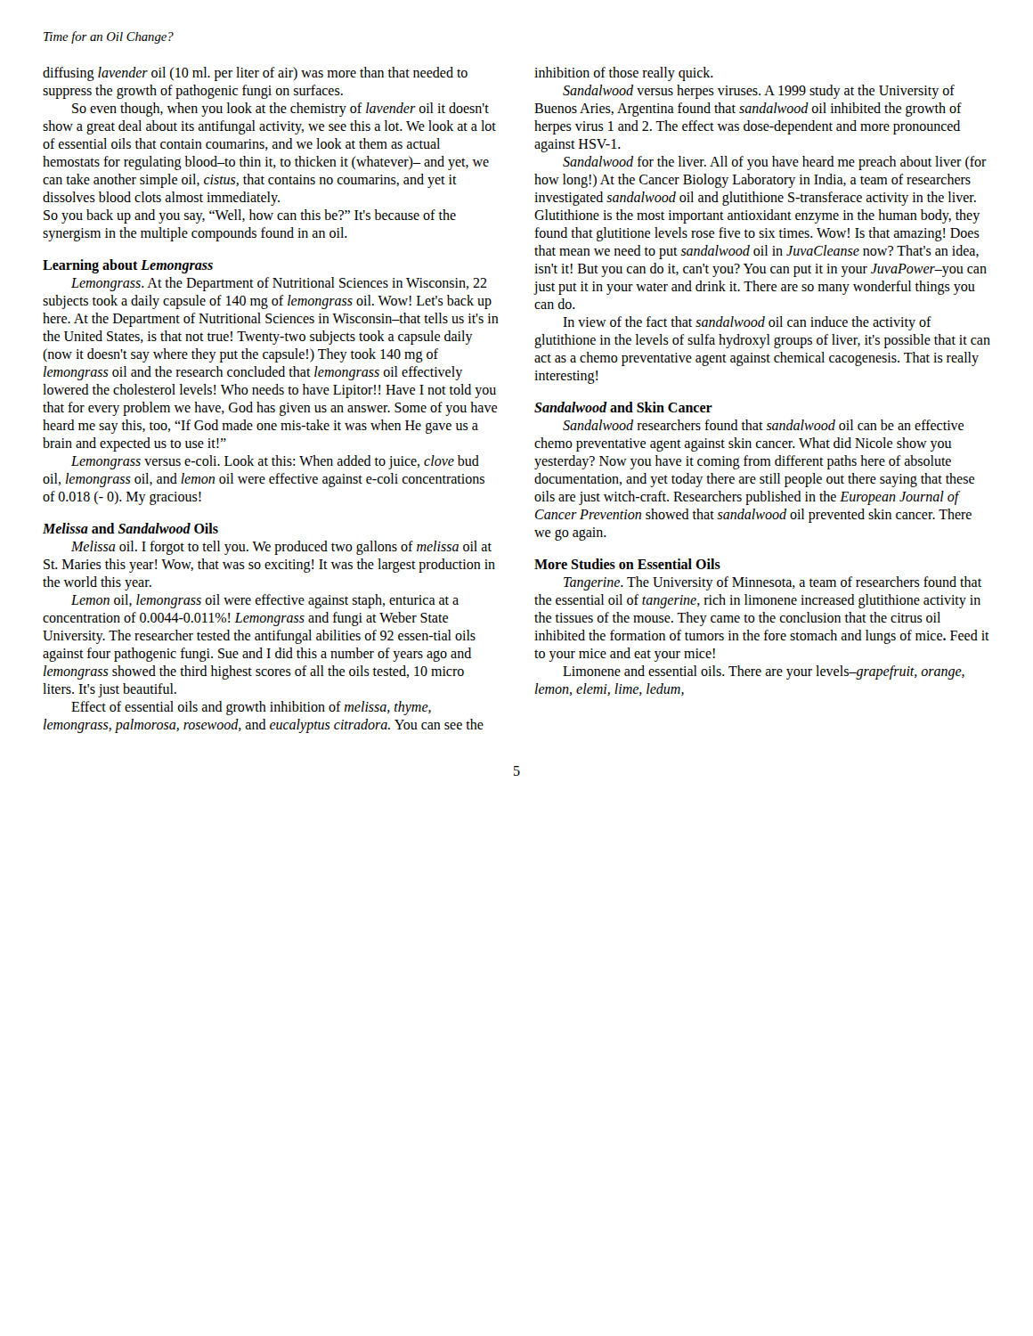Time for an Oil Change?
diffusing lavender oil (10 ml. per liter of air) was more than that needed to suppress the growth of pathogenic fungi on surfaces.
So even though, when you look at the chemistry of lavender oil it doesn't show a great deal about its antifungal activity, we see this a lot. We look at a lot of essential oils that contain coumarins, and we look at them as actual hemostats for regulating blood–to thin it, to thicken it (whatever)– and yet, we can take another simple oil, cistus, that contains no coumarins, and yet it dissolves blood clots almost immediately.
So you back up and you say, “Well, how can this be?” It's because of the synergism in the multiple compounds found in an oil.
Learning about Lemongrass
Lemongrass. At the Department of Nutritional Sciences in Wisconsin, 22 subjects took a daily capsule of 140 mg of lemongrass oil. Wow! Let's back up here. At the Department of Nutritional Sciences in Wisconsin–that tells us it's in the United States, is that not true! Twenty-two subjects took a capsule daily (now it doesn't say where they put the capsule!) They took 140 mg of lemongrass oil and the research concluded that lemongrass oil effectively lowered the cholesterol levels! Who needs to have Lipitor!! Have I not told you that for every problem we have, God has given us an answer. Some of you have heard me say this, too, “If God made one mis-take it was when He gave us a brain and expected us to use it!”
Lemongrass versus e-coli. Look at this: When added to juice, clove bud oil, lemongrass oil, and lemon oil were effective against e-coli concentrations of 0.018 (- 0). My gracious!
Melissa and Sandalwood Oils
Melissa oil. I forgot to tell you. We produced two gallons of melissa oil at St. Maries this year! Wow, that was so exciting! It was the largest production in the world this year.
Lemon oil, lemongrass oil were effective against staph, enturica at a concentration of 0.0044-0.011%! Lemongrass and fungi at Weber State University. The researcher tested the antifungal abilities of 92 essen-tial oils against four pathogenic fungi. Sue and I did this a number of years ago and lemongrass showed the third highest scores of all the oils tested, 10 micro liters. It's just beautiful.
Effect of essential oils and growth inhibition of melissa, thyme, lemongrass, palmorosa, rosewood, and eucalyptus citradora. You can see the inhibition of those really quick.
Sandalwood versus herpes viruses. A 1999 study at the University of Buenos Aries, Argentina found that sandalwood oil inhibited the growth of herpes virus 1 and 2. The effect was dose-dependent and more pronounced against HSV-1.
Sandalwood for the liver. All of you have heard me preach about liver (for how long!) At the Cancer Biology Laboratory in India, a team of researchers investigated sandalwood oil and glutithione S-transferace activity in the liver. Glutithione is the most important antioxidant enzyme in the human body, they found that glutitione levels rose five to six times. Wow! Is that amazing! Does that mean we need to put sandalwood oil in JuvaCleanse now? That's an idea, isn't it! But you can do it, can't you? You can put it in your JuvaPower–you can just put it in your water and drink it. There are so many wonderful things you can do.
In view of the fact that sandalwood oil can induce the activity of glutithione in the levels of sulfa hydroxyl groups of liver, it's possible that it can act as a chemo preventative agent against chemical cacogenesis. That is really interesting!
Sandalwood and Skin Cancer
Sandalwood researchers found that sandalwood oil can be an effective chemo preventative agent against skin cancer. What did Nicole show you yesterday? Now you have it coming from different paths here of absolute documentation, and yet today there are still people out there saying that these oils are just witch-craft. Researchers published in the European Journal of Cancer Prevention showed that sandalwood oil prevented skin cancer. There we go again.
More Studies on Essential Oils
Tangerine. The University of Minnesota, a team of researchers found that the essential oil of tangerine, rich in limonene increased glutithione activity in the tissues of the mouse. They came to the conclusion that the citrus oil inhibited the formation of tumors in the fore stomach and lungs of mice. Feed it to your mice and eat your mice!
Limonene and essential oils. There are your levels–grapefruit, orange, lemon, elemi, lime, ledum,
5